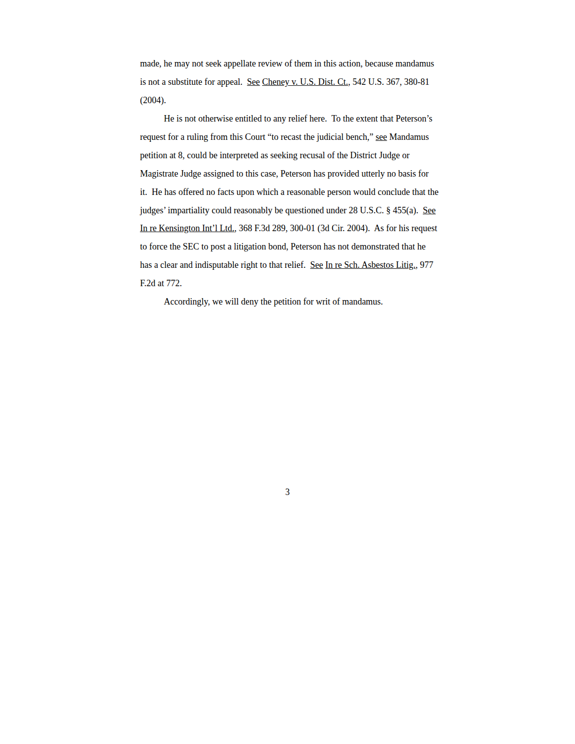made, he may not seek appellate review of them in this action, because mandamus is not a substitute for appeal. See Cheney v. U.S. Dist. Ct., 542 U.S. 367, 380-81 (2004).
He is not otherwise entitled to any relief here. To the extent that Peterson’s request for a ruling from this Court “to recast the judicial bench,” see Mandamus petition at 8, could be interpreted as seeking recusal of the District Judge or Magistrate Judge assigned to this case, Peterson has provided utterly no basis for it. He has offered no facts upon which a reasonable person would conclude that the judges’ impartiality could reasonably be questioned under 28 U.S.C. § 455(a). See In re Kensington Int’l Ltd., 368 F.3d 289, 300-01 (3d Cir. 2004). As for his request to force the SEC to post a litigation bond, Peterson has not demonstrated that he has a clear and indisputable right to that relief. See In re Sch. Asbestos Litig., 977 F.2d at 772.
Accordingly, we will deny the petition for writ of mandamus.
3